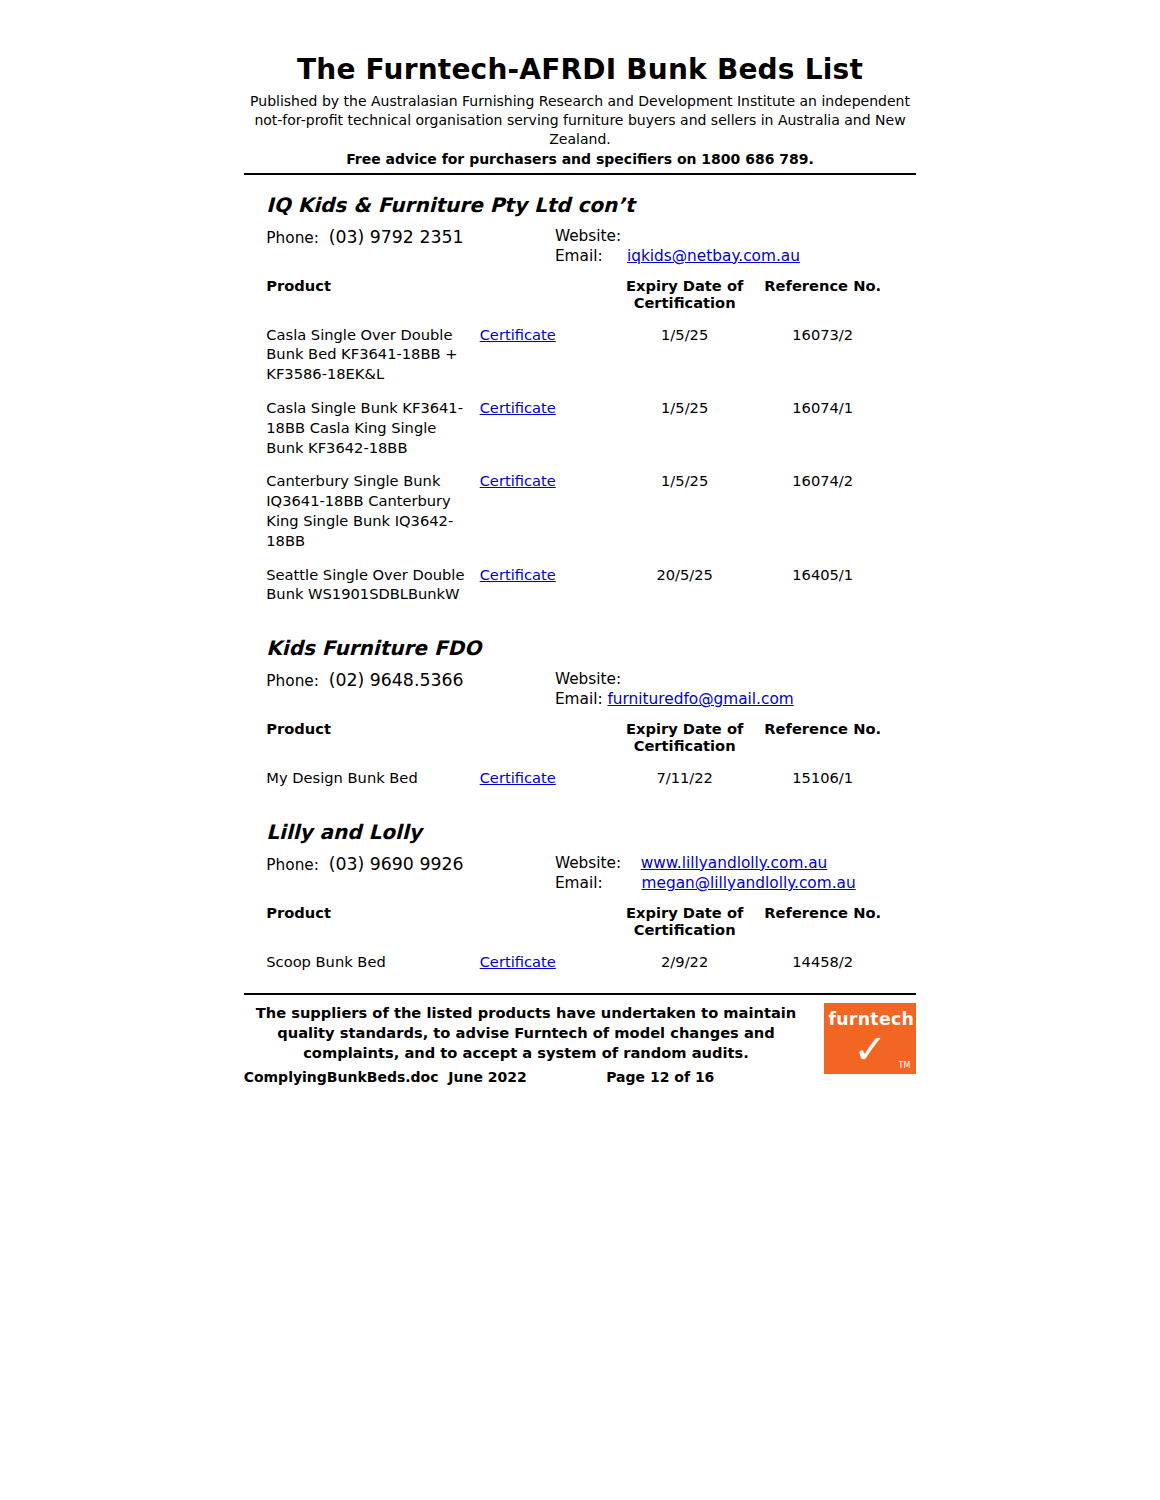The Furntech-AFRDI Bunk Beds List
Published by the Australasian Furnishing Research and Development Institute an independent not-for-profit technical organisation serving furniture buyers and sellers in Australia and New Zealand.
Free advice for purchasers and specifiers on 1800 686 789.
IQ Kids & Furniture Pty Ltd con’t
Phone: (03) 9792 2351
Website:
Email: iqkids@netbay.com.au
| Product | | Expiry Date of Certification | Reference No. |
| --- | --- | --- | --- |
| Casla Single Over Double Bunk Bed KF3641-18BB + KF3586-18EK&L | Certificate | 1/5/25 | 16073/2 |
| Casla Single Bunk KF3641-18BB Casla King Single Bunk KF3642-18BB | Certificate | 1/5/25 | 16074/1 |
| Canterbury Single Bunk IQ3641-18BB Canterbury King Single Bunk IQ3642-18BB | Certificate | 1/5/25 | 16074/2 |
| Seattle Single Over Double Bunk WS1901SDBLBunkW | Certificate | 20/5/25 | 16405/1 |
Kids Furniture FDO
Phone: (02) 9648.5366
Website:
Email: furnituredfo@gmail.com
| Product | | Expiry Date of Certification | Reference No. |
| --- | --- | --- | --- |
| My Design Bunk Bed | Certificate | 7/11/22 | 15106/1 |
Lilly and Lolly
Phone: (03) 9690 9926
Website: www.lillyandlolly.com.au
Email: megan@lillyandlolly.com.au
| Product | | Expiry Date of Certification | Reference No. |
| --- | --- | --- | --- |
| Scoop Bunk Bed | Certificate | 2/9/22 | 14458/2 |
The suppliers of the listed products have undertaken to maintain quality standards, to advise Furntech of model changes and complaints, and to accept a system of random audits.
ComplyingBunkBeds.doc June 2022 Page 12 of 16
furntech
✓
TM